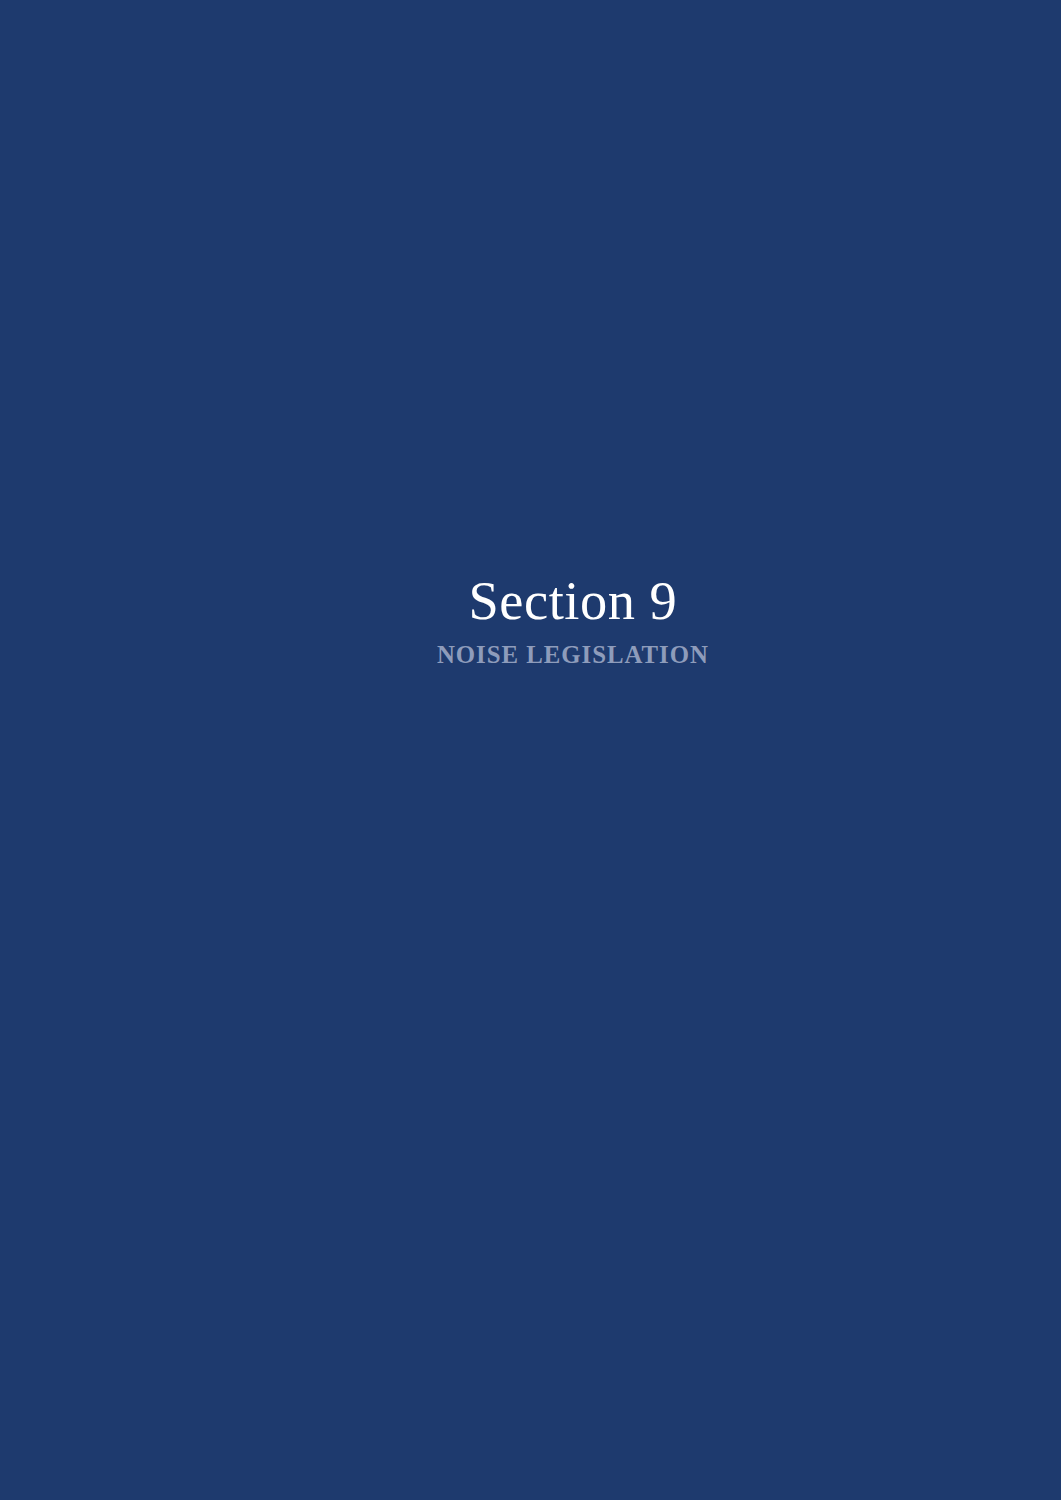Section 9
Noise Legislation